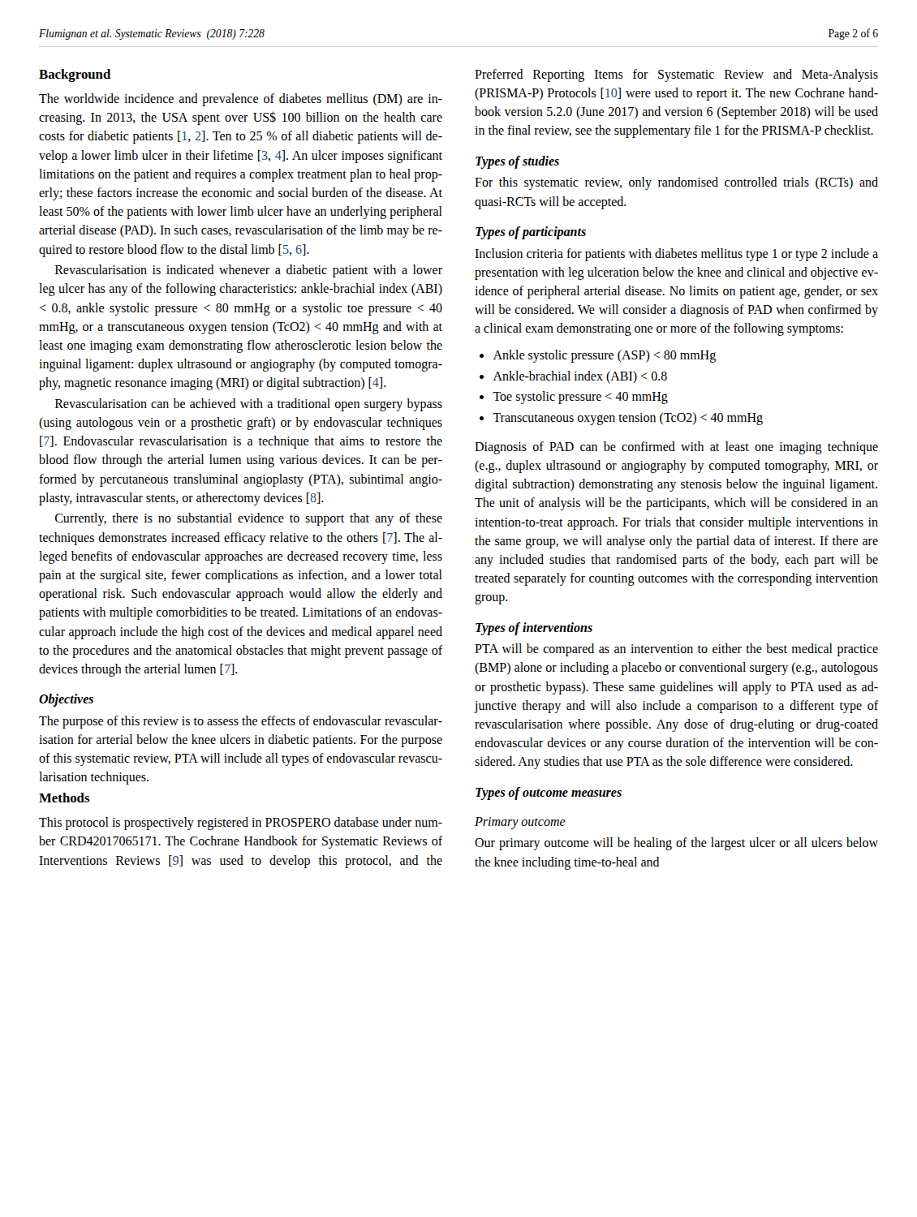Flumignan et al. Systematic Reviews (2018) 7:228 Page 2 of 6
Background
The worldwide incidence and prevalence of diabetes mellitus (DM) are increasing. In 2013, the USA spent over US$ 100 billion on the health care costs for diabetic patients [1, 2]. Ten to 25 % of all diabetic patients will develop a lower limb ulcer in their lifetime [3, 4]. An ulcer imposes significant limitations on the patient and requires a complex treatment plan to heal properly; these factors increase the economic and social burden of the disease. At least 50% of the patients with lower limb ulcer have an underlying peripheral arterial disease (PAD). In such cases, revascularisation of the limb may be required to restore blood flow to the distal limb [5, 6].
Revascularisation is indicated whenever a diabetic patient with a lower leg ulcer has any of the following characteristics: ankle-brachial index (ABI) < 0.8, ankle systolic pressure < 80 mmHg or a systolic toe pressure < 40 mmHg, or a transcutaneous oxygen tension (TcO2) < 40 mmHg and with at least one imaging exam demonstrating flow atherosclerotic lesion below the inguinal ligament: duplex ultrasound or angiography (by computed tomography, magnetic resonance imaging (MRI) or digital subtraction) [4].
Revascularisation can be achieved with a traditional open surgery bypass (using autologous vein or a prosthetic graft) or by endovascular techniques [7]. Endovascular revascularisation is a technique that aims to restore the blood flow through the arterial lumen using various devices. It can be performed by percutaneous transluminal angioplasty (PTA), subintimal angioplasty, intravascular stents, or atherectomy devices [8].
Currently, there is no substantial evidence to support that any of these techniques demonstrates increased efficacy relative to the others [7]. The alleged benefits of endovascular approaches are decreased recovery time, less pain at the surgical site, fewer complications as infection, and a lower total operational risk. Such endovascular approach would allow the elderly and patients with multiple comorbidities to be treated. Limitations of an endovascular approach include the high cost of the devices and medical apparel need to the procedures and the anatomical obstacles that might prevent passage of devices through the arterial lumen [7].
Objectives
The purpose of this review is to assess the effects of endovascular revascularisation for arterial below the knee ulcers in diabetic patients. For the purpose of this systematic review, PTA will include all types of endovascular revascularisation techniques.
Methods
This protocol is prospectively registered in PROSPERO database under number CRD42017065171. The Cochrane Handbook for Systematic Reviews of Interventions Reviews [9] was used to develop this protocol, and the Preferred Reporting Items for Systematic Review and Meta-Analysis (PRISMA-P) Protocols [10] were used to report it. The new Cochrane handbook version 5.2.0 (June 2017) and version 6 (September 2018) will be used in the final review, see the supplementary file 1 for the PRISMA-P checklist.
Types of studies
For this systematic review, only randomised controlled trials (RCTs) and quasi-RCTs will be accepted.
Types of participants
Inclusion criteria for patients with diabetes mellitus type 1 or type 2 include a presentation with leg ulceration below the knee and clinical and objective evidence of peripheral arterial disease. No limits on patient age, gender, or sex will be considered. We will consider a diagnosis of PAD when confirmed by a clinical exam demonstrating one or more of the following symptoms:
Ankle systolic pressure (ASP) < 80 mmHg
Ankle-brachial index (ABI) < 0.8
Toe systolic pressure < 40 mmHg
Transcutaneous oxygen tension (TcO2) < 40 mmHg
Diagnosis of PAD can be confirmed with at least one imaging technique (e.g., duplex ultrasound or angiography by computed tomography, MRI, or digital subtraction) demonstrating any stenosis below the inguinal ligament. The unit of analysis will be the participants, which will be considered in an intention-to-treat approach. For trials that consider multiple interventions in the same group, we will analyse only the partial data of interest. If there are any included studies that randomised parts of the body, each part will be treated separately for counting outcomes with the corresponding intervention group.
Types of interventions
PTA will be compared as an intervention to either the best medical practice (BMP) alone or including a placebo or conventional surgery (e.g., autologous or prosthetic bypass). These same guidelines will apply to PTA used as adjunctive therapy and will also include a comparison to a different type of revascularisation where possible. Any dose of drug-eluting or drug-coated endovascular devices or any course duration of the intervention will be considered. Any studies that use PTA as the sole difference were considered.
Types of outcome measures
Primary outcome
Our primary outcome will be healing of the largest ulcer or all ulcers below the knee including time-to-heal and